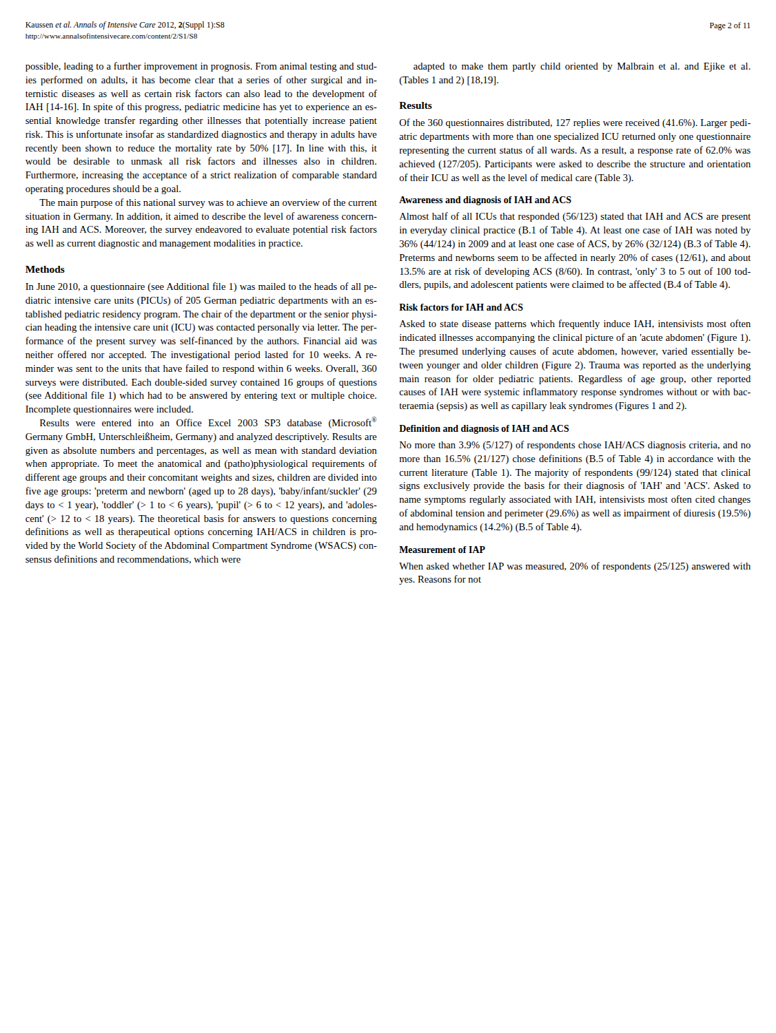Kaussen et al. Annals of Intensive Care 2012, 2(Suppl 1):S8
http://www.annalsofintensivecare.com/content/2/S1/S8
Page 2 of 11
possible, leading to a further improvement in prognosis. From animal testing and studies performed on adults, it has become clear that a series of other surgical and internistic diseases as well as certain risk factors can also lead to the development of IAH [14-16]. In spite of this progress, pediatric medicine has yet to experience an essential knowledge transfer regarding other illnesses that potentially increase patient risk. This is unfortunate insofar as standardized diagnostics and therapy in adults have recently been shown to reduce the mortality rate by 50% [17]. In line with this, it would be desirable to unmask all risk factors and illnesses also in children. Furthermore, increasing the acceptance of a strict realization of comparable standard operating procedures should be a goal.
The main purpose of this national survey was to achieve an overview of the current situation in Germany. In addition, it aimed to describe the level of awareness concerning IAH and ACS. Moreover, the survey endeavored to evaluate potential risk factors as well as current diagnostic and management modalities in practice.
Methods
In June 2010, a questionnaire (see Additional file 1) was mailed to the heads of all pediatric intensive care units (PICUs) of 205 German pediatric departments with an established pediatric residency program. The chair of the department or the senior physician heading the intensive care unit (ICU) was contacted personally via letter. The performance of the present survey was self-financed by the authors. Financial aid was neither offered nor accepted. The investigational period lasted for 10 weeks. A reminder was sent to the units that have failed to respond within 6 weeks. Overall, 360 surveys were distributed. Each double-sided survey contained 16 groups of questions (see Additional file 1) which had to be answered by entering text or multiple choice. Incomplete questionnaires were included.
Results were entered into an Office Excel 2003 SP3 database (Microsoft® Germany GmbH, Unterschleißheim, Germany) and analyzed descriptively. Results are given as absolute numbers and percentages, as well as mean with standard deviation when appropriate. To meet the anatomical and (patho)physiological requirements of different age groups and their concomitant weights and sizes, children are divided into five age groups: 'preterm and newborn' (aged up to 28 days), 'baby/infant/suckler' (29 days to < 1 year), 'toddler' (> 1 to < 6 years), 'pupil' (> 6 to < 12 years), and 'adolescent' (> 12 to < 18 years). The theoretical basis for answers to questions concerning definitions as well as therapeutical options concerning IAH/ACS in children is provided by the World Society of the Abdominal Compartment Syndrome (WSACS) consensus definitions and recommendations, which were
adapted to make them partly child oriented by Malbrain et al. and Ejike et al. (Tables 1 and 2) [18,19].
Results
Of the 360 questionnaires distributed, 127 replies were received (41.6%). Larger pediatric departments with more than one specialized ICU returned only one questionnaire representing the current status of all wards. As a result, a response rate of 62.0% was achieved (127/205). Participants were asked to describe the structure and orientation of their ICU as well as the level of medical care (Table 3).
Awareness and diagnosis of IAH and ACS
Almost half of all ICUs that responded (56/123) stated that IAH and ACS are present in everyday clinical practice (B.1 of Table 4). At least one case of IAH was noted by 36% (44/124) in 2009 and at least one case of ACS, by 26% (32/124) (B.3 of Table 4). Preterms and newborns seem to be affected in nearly 20% of cases (12/61), and about 13.5% are at risk of developing ACS (8/60). In contrast, 'only' 3 to 5 out of 100 toddlers, pupils, and adolescent patients were claimed to be affected (B.4 of Table 4).
Risk factors for IAH and ACS
Asked to state disease patterns which frequently induce IAH, intensivists most often indicated illnesses accompanying the clinical picture of an 'acute abdomen' (Figure 1). The presumed underlying causes of acute abdomen, however, varied essentially between younger and older children (Figure 2). Trauma was reported as the underlying main reason for older pediatric patients. Regardless of age group, other reported causes of IAH were systemic inflammatory response syndromes without or with bacteraemia (sepsis) as well as capillary leak syndromes (Figures 1 and 2).
Definition and diagnosis of IAH and ACS
No more than 3.9% (5/127) of respondents chose IAH/ACS diagnosis criteria, and no more than 16.5% (21/127) chose definitions (B.5 of Table 4) in accordance with the current literature (Table 1). The majority of respondents (99/124) stated that clinical signs exclusively provide the basis for their diagnosis of 'IAH' and 'ACS'. Asked to name symptoms regularly associated with IAH, intensivists most often cited changes of abdominal tension and perimeter (29.6%) as well as impairment of diuresis (19.5%) and hemodynamics (14.2%) (B.5 of Table 4).
Measurement of IAP
When asked whether IAP was measured, 20% of respondents (25/125) answered with yes. Reasons for not